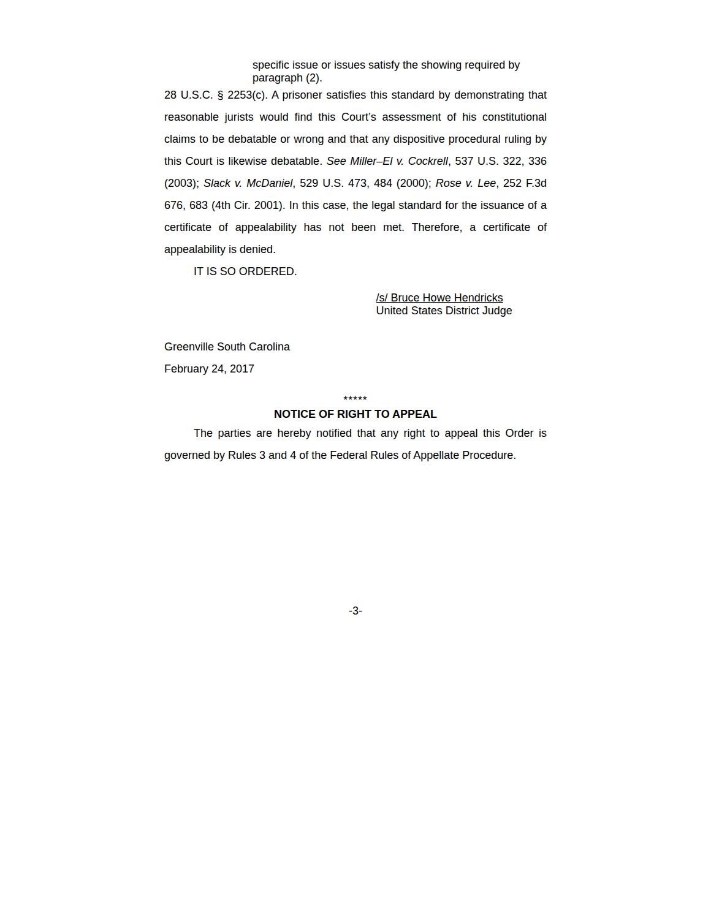specific issue or issues satisfy the showing required by paragraph (2).
28 U.S.C. § 2253(c). A prisoner satisfies this standard by demonstrating that reasonable jurists would find this Court’s assessment of his constitutional claims to be debatable or wrong and that any dispositive procedural ruling by this Court is likewise debatable. See Miller–El v. Cockrell, 537 U.S. 322, 336 (2003); Slack v. McDaniel, 529 U.S. 473, 484 (2000); Rose v. Lee, 252 F.3d 676, 683 (4th Cir. 2001). In this case, the legal standard for the issuance of a certificate of appealability has not been met. Therefore, a certificate of appealability is denied.
IT IS SO ORDERED.
/s/ Bruce Howe Hendricks
United States District Judge
Greenville South Carolina
February 24, 2017
*****
NOTICE OF RIGHT TO APPEAL
The parties are hereby notified that any right to appeal this Order is governed by Rules 3 and 4 of the Federal Rules of Appellate Procedure.
-3-